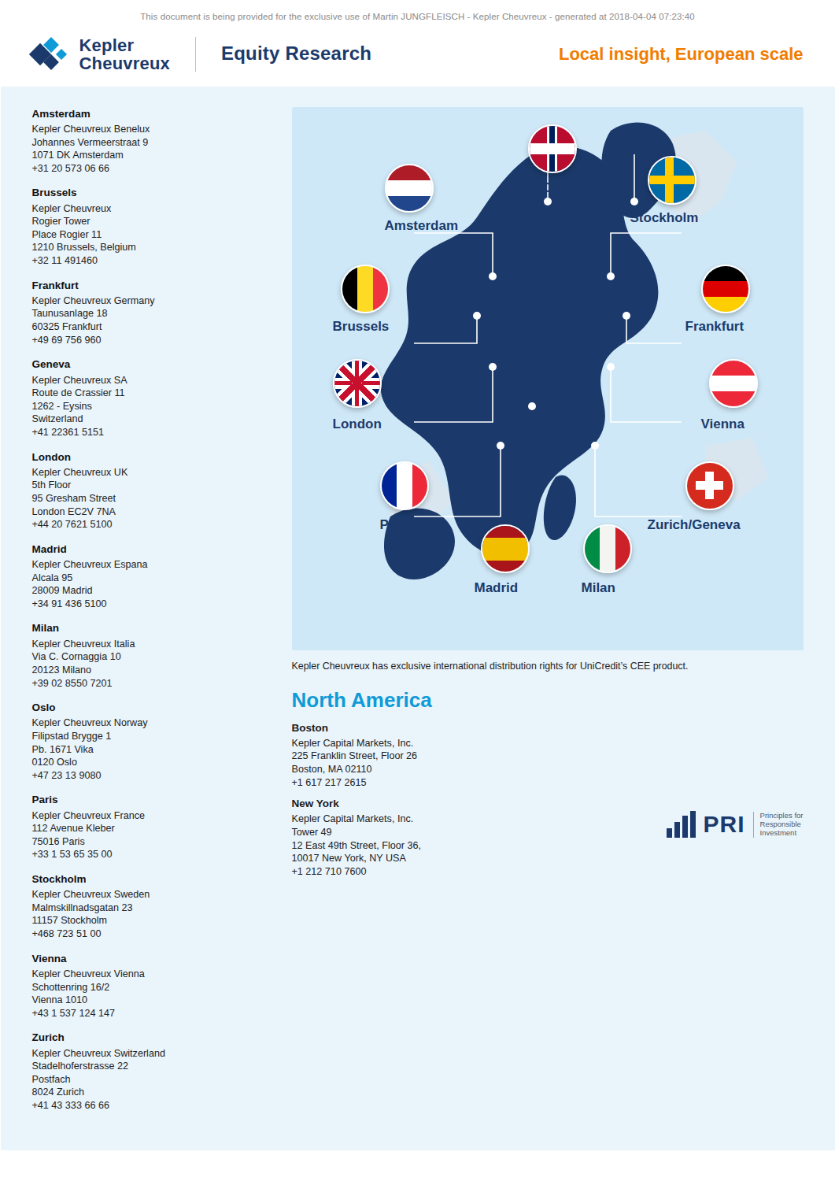This document is being provided for the exclusive use of Martin JUNGFLEISCH - Kepler Cheuvreux - generated at 2018-04-04 07:23:40
Kepler Cheuvreux
Equity Research
Local insight, European scale
Amsterdam
Kepler Cheuvreux Benelux
Johannes Vermeerstraat 9
1071 DK Amsterdam
+31 20 573 06 66
Brussels
Kepler Cheuvreux
Rogier Tower
Place Rogier 11
1210 Brussels, Belgium
+32 11 491460
Frankfurt
Kepler Cheuvreux Germany
Taunusanlage 18
60325 Frankfurt
+49 69 756 960
Geneva
Kepler Cheuvreux SA
Route de Crassier 11
1262 - Eysins
Switzerland
+41 22361 5151
London
Kepler Cheuvreux UK
5th Floor
95 Gresham Street
London EC2V 7NA
+44 20 7621 5100
Madrid
Kepler Cheuvreux Espana
Alcala 95
28009 Madrid
+34 91 436 5100
Milan
Kepler Cheuvreux Italia
Via C. Cornaggia 10
20123 Milano
+39 02 8550 7201
Oslo
Kepler Cheuvreux Norway
Filipstad Brygge 1
Pb. 1671 Vika
0120 Oslo
+47 23 13 9080
Paris
Kepler Cheuvreux France
112 Avenue Kleber
75016 Paris
+33 1 53 65 35 00
Stockholm
Kepler Cheuvreux Sweden
Malmskillnadsgatan 23
11157 Stockholm
+468 723 51 00
Vienna
Kepler Cheuvreux Vienna
Schottenring 16/2
Vienna 1010
+43 1 537 124 147
Zurich
Kepler Cheuvreux Switzerland
Stadelhoferstrasse 22
Postfach
8024 Zurich
+41 43 333 66 66
Amsterdam Oslo Stockholm Brussels Frankfurt London Vienna Paris Zurich/Geneva Madrid Milan
Kepler Cheuvreux has exclusive international distribution rights for UniCredit’s CEE product.
North America
Boston
Kepler Capital Markets, Inc.
225 Franklin Street, Floor 26
Boston, MA 02110
+1 617 217 2615
New York
Kepler Capital Markets, Inc.
Tower 49
12 East 49th Street, Floor 36,
10017 New York, NY USA
+1 212 710 7600
PRI
Principles for
Responsible
Investment